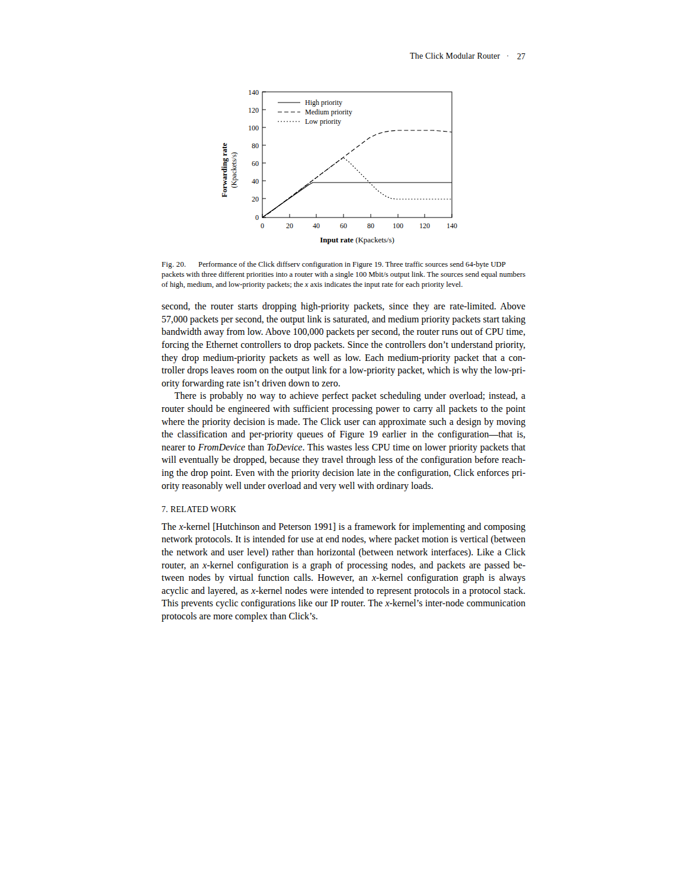The Click Modular Router·27
Forwarding rate (Kpackets/s) 140 120 100 80 60 40 20 0 0 20 40 60 80 100 120 140 Input rate (Kpackets/s) High priority Medium priority Low priority
Fig. 20. Performance of the Click diffserv configuration in Figure 19. Three traffic sources send 64-byte UDP packets with three different priorities into a router with a single 100 Mbit/s output link. The sources send equal numbers of high, medium, and low-priority packets; the x axis indicates the input rate for each priority level.
second, the router starts dropping high-priority packets, since they are rate-limited. Above 57,000 packets per second, the output link is saturated, and medium priority packets start taking bandwidth away from low. Above 100,000 packets per second, the router runs out of CPU time, forcing the Ethernet controllers to drop packets. Since the controllers don’t understand priority, they drop medium-priority packets as well as low. Each medium-priority packet that a controller drops leaves room on the output link for a low-priority packet, which is why the low-priority forwarding rate isn’t driven down to zero.
There is probably no way to achieve perfect packet scheduling under overload; instead, a router should be engineered with sufficient processing power to carry all packets to the point where the priority decision is made. The Click user can approximate such a design by moving the classification and per-priority queues of Figure 19 earlier in the configuration—that is, nearer to FromDevice than ToDevice. This wastes less CPU time on lower priority packets that will eventually be dropped, because they travel through less of the configuration before reaching the drop point. Even with the priority decision late in the configuration, Click enforces priority reasonably well under overload and very well with ordinary loads.
7. RELATED WORK
The x-kernel [Hutchinson and Peterson 1991] is a framework for implementing and composing network protocols. It is intended for use at end nodes, where packet motion is vertical (between the network and user level) rather than horizontal (between network interfaces). Like a Click router, an x-kernel configuration is a graph of processing nodes, and packets are passed between nodes by virtual function calls. However, an x-kernel configuration graph is always acyclic and layered, as x-kernel nodes were intended to represent protocols in a protocol stack. This prevents cyclic configurations like our IP router. The x-kernel’s inter-node communication protocols are more complex than Click’s.